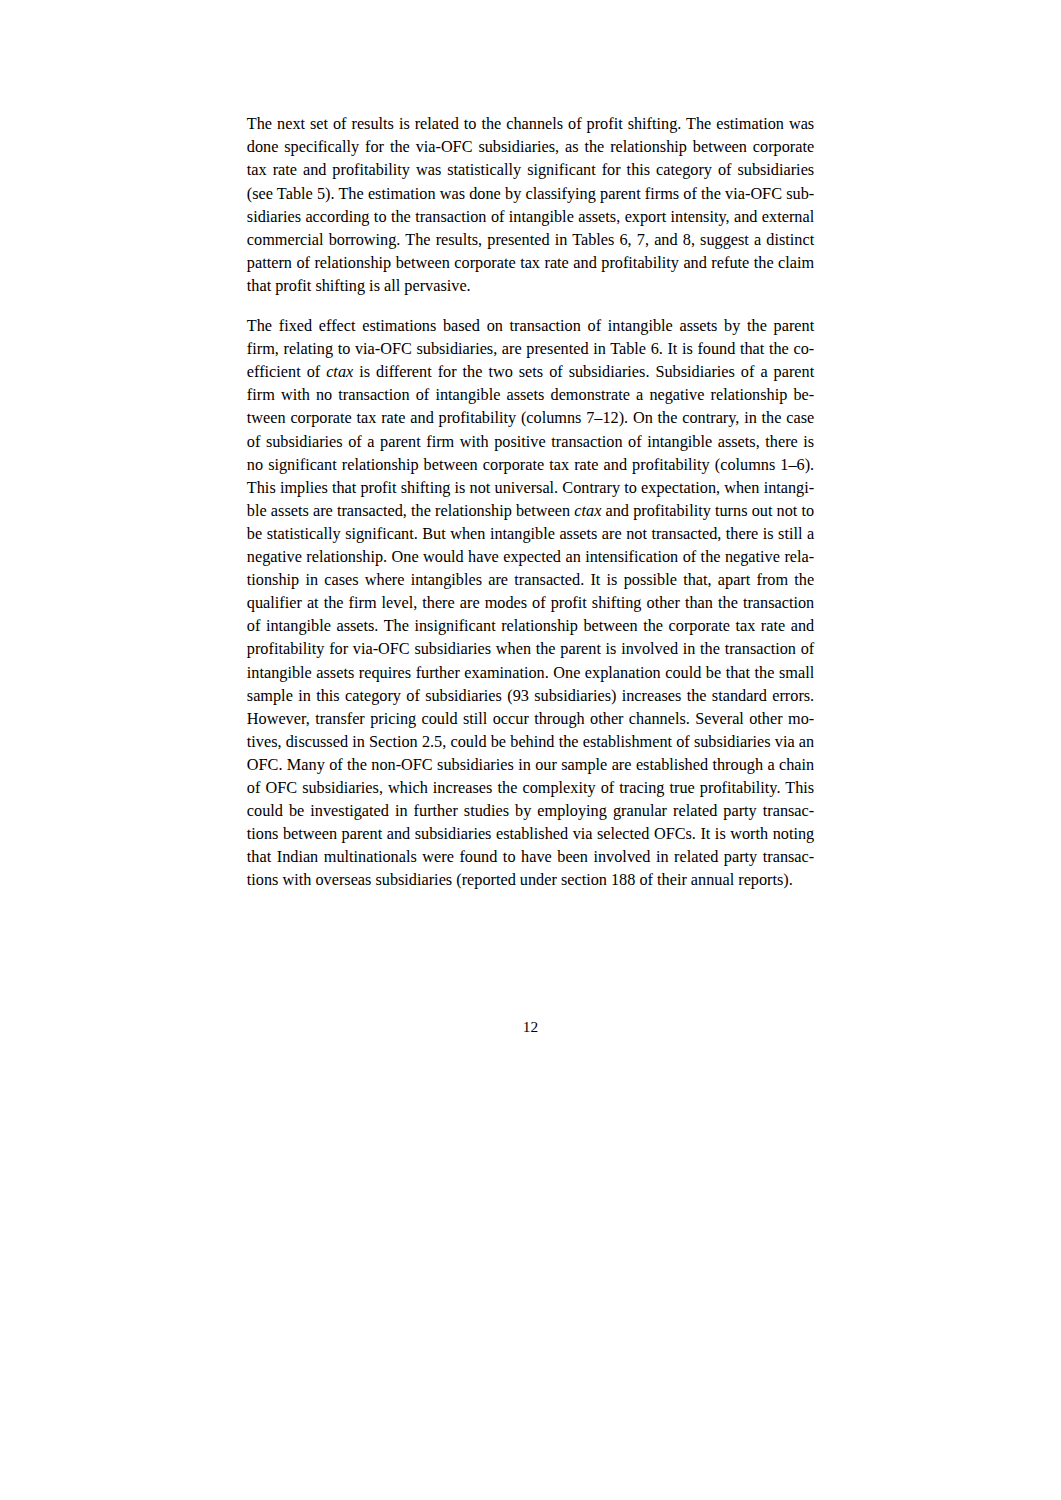The next set of results is related to the channels of profit shifting. The estimation was done specifically for the via-OFC subsidiaries, as the relationship between corporate tax rate and profitability was statistically significant for this category of subsidiaries (see Table 5). The estimation was done by classifying parent firms of the via-OFC subsidiaries according to the transaction of intangible assets, export intensity, and external commercial borrowing. The results, presented in Tables 6, 7, and 8, suggest a distinct pattern of relationship between corporate tax rate and profitability and refute the claim that profit shifting is all pervasive.
The fixed effect estimations based on transaction of intangible assets by the parent firm, relating to via-OFC subsidiaries, are presented in Table 6. It is found that the coefficient of ctax is different for the two sets of subsidiaries. Subsidiaries of a parent firm with no transaction of intangible assets demonstrate a negative relationship between corporate tax rate and profitability (columns 7–12). On the contrary, in the case of subsidiaries of a parent firm with positive transaction of intangible assets, there is no significant relationship between corporate tax rate and profitability (columns 1–6). This implies that profit shifting is not universal. Contrary to expectation, when intangible assets are transacted, the relationship between ctax and profitability turns out not to be statistically significant. But when intangible assets are not transacted, there is still a negative relationship. One would have expected an intensification of the negative relationship in cases where intangibles are transacted. It is possible that, apart from the qualifier at the firm level, there are modes of profit shifting other than the transaction of intangible assets. The insignificant relationship between the corporate tax rate and profitability for via-OFC subsidiaries when the parent is involved in the transaction of intangible assets requires further examination. One explanation could be that the small sample in this category of subsidiaries (93 subsidiaries) increases the standard errors. However, transfer pricing could still occur through other channels. Several other motives, discussed in Section 2.5, could be behind the establishment of subsidiaries via an OFC. Many of the non-OFC subsidiaries in our sample are established through a chain of OFC subsidiaries, which increases the complexity of tracing true profitability. This could be investigated in further studies by employing granular related party transactions between parent and subsidiaries established via selected OFCs. It is worth noting that Indian multinationals were found to have been involved in related party transactions with overseas subsidiaries (reported under section 188 of their annual reports).
12